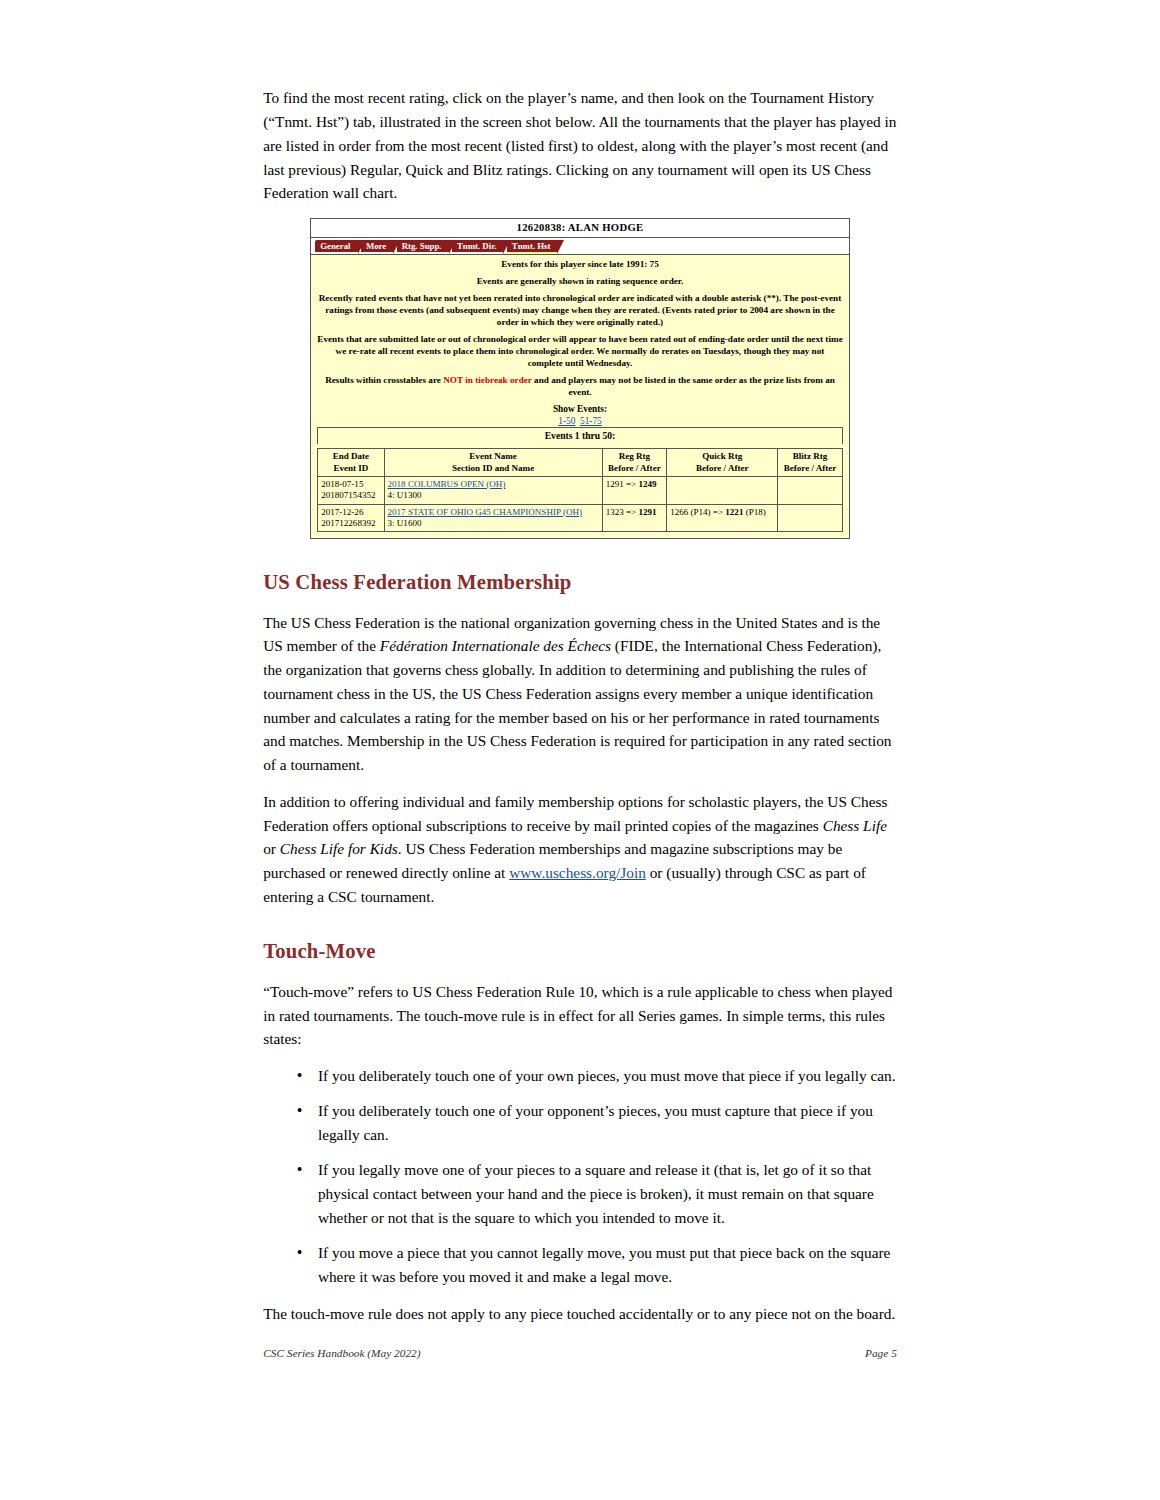To find the most recent rating, click on the player’s name, and then look on the Tournament History (“Tnmt. Hst”) tab, illustrated in the screen shot below. All the tournaments that the player has played in are listed in order from the most recent (listed first) to oldest, along with the player’s most recent (and last previous) Regular, Quick and Blitz ratings. Clicking on any tournament will open its US Chess Federation wall chart.
12620838: ALAN HODGE
General More Rtg. Supp. Tnmt. Dir. Tnmt. Hst
Events for this player since late 1991: 75
Events are generally shown in rating sequence order.
Recently rated events that have not yet been rerated into chronological order are indicated with a double asterisk (**). The post-event ratings from those events (and subsequent events) may change when they are rerated. (Events rated prior to 2004 are shown in the order in which they were originally rated.)
Events that are submitted late or out of chronological order will appear to have been rated out of ending-date order until the next time we re-rate all recent events to place them into chronological order. We normally do rerates on Tuesdays, though they may not complete until Wednesday.
Results within crosstables are NOT in tiebreak order and and players may not be listed in the same order as the prize lists from an event.
Show Events:
1-50 51-75
Events 1 thru 50:
| End Date Event ID | Event Name Section ID and Name | Reg Rtg Before / After | Quick Rtg Before / After | Blitz Rtg Before / After |
| --- | --- | --- | --- | --- |
| 2018-07-15 201807154352 | 2018 COLUMBUS OPEN (OH) 4: U1300 | 1291 => 1249 | | |
| 2017-12-26 201712268392 | 2017 STATE OF OHIO G45 CHAMPIONSHIP (OH) 3: U1600 | 1323 => 1291 | 1266 (P14) => 1221 (P18) | |
US Chess Federation Membership
The US Chess Federation is the national organization governing chess in the United States and is the US member of the Fédération Internationale des Échecs (FIDE, the International Chess Federation), the organization that governs chess globally. In addition to determining and publishing the rules of tournament chess in the US, the US Chess Federation assigns every member a unique identification number and calculates a rating for the member based on his or her performance in rated tournaments and matches. Membership in the US Chess Federation is required for participation in any rated section of a tournament.
In addition to offering individual and family membership options for scholastic players, the US Chess Federation offers optional subscriptions to receive by mail printed copies of the magazines Chess Life or Chess Life for Kids. US Chess Federation memberships and magazine subscriptions may be purchased or renewed directly online at www.uschess.org/Join or (usually) through CSC as part of entering a CSC tournament.
Touch-Move
“Touch-move” refers to US Chess Federation Rule 10, which is a rule applicable to chess when played in rated tournaments. The touch-move rule is in effect for all Series games. In simple terms, this rules states:
If you deliberately touch one of your own pieces, you must move that piece if you legally can.
If you deliberately touch one of your opponent’s pieces, you must capture that piece if you legally can.
If you legally move one of your pieces to a square and release it (that is, let go of it so that physical contact between your hand and the piece is broken), it must remain on that square whether or not that is the square to which you intended to move it.
If you move a piece that you cannot legally move, you must put that piece back on the square where it was before you moved it and make a legal move.
The touch-move rule does not apply to any piece touched accidentally or to any piece not on the board.
CSC Series Handbook (May 2022) Page 5